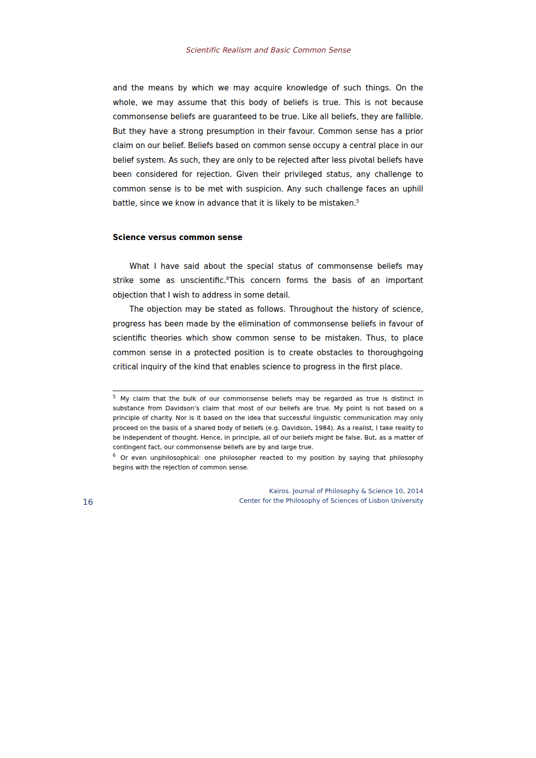Scientific Realism and Basic Common Sense
and the means by which we may acquire knowledge of such things. On the whole, we may assume that this body of beliefs is true. This is not because commonsense beliefs are guaranteed to be true. Like all beliefs, they are fallible. But they have a strong presumption in their favour. Common sense has a prior claim on our belief. Beliefs based on common sense occupy a central place in our belief system. As such, they are only to be rejected after less pivotal beliefs have been considered for rejection. Given their privileged status, any challenge to common sense is to be met with suspicion. Any such challenge faces an uphill battle, since we know in advance that it is likely to be mistaken.5
Science versus common sense
What I have said about the special status of commonsense beliefs may strike some as unscientific.6This concern forms the basis of an important objection that I wish to address in some detail.
The objection may be stated as follows. Throughout the history of science, progress has been made by the elimination of commonsense beliefs in favour of scientific theories which show common sense to be mistaken. Thus, to place common sense in a protected position is to create obstacles to thoroughgoing critical inquiry of the kind that enables science to progress in the first place.
5 My claim that the bulk of our commonsense beliefs may be regarded as true is distinct in substance from Davidson’s claim that most of our beliefs are true. My point is not based on a principle of charity. Nor is it based on the idea that successful linguistic communication may only proceed on the basis of a shared body of beliefs (e.g. Davidson, 1984). As a realist, I take reality to be independent of thought. Hence, in principle, all of our beliefs might be false. But, as a matter of contingent fact, our commonsense beliefs are by and large true.
6 Or even unphilosophical: one philosopher reacted to my position by saying that philosophy begins with the rejection of common sense.
Kairos. Journal of Philosophy & Science 10, 2014
Center for the Philosophy of Sciences of Lisbon University
16